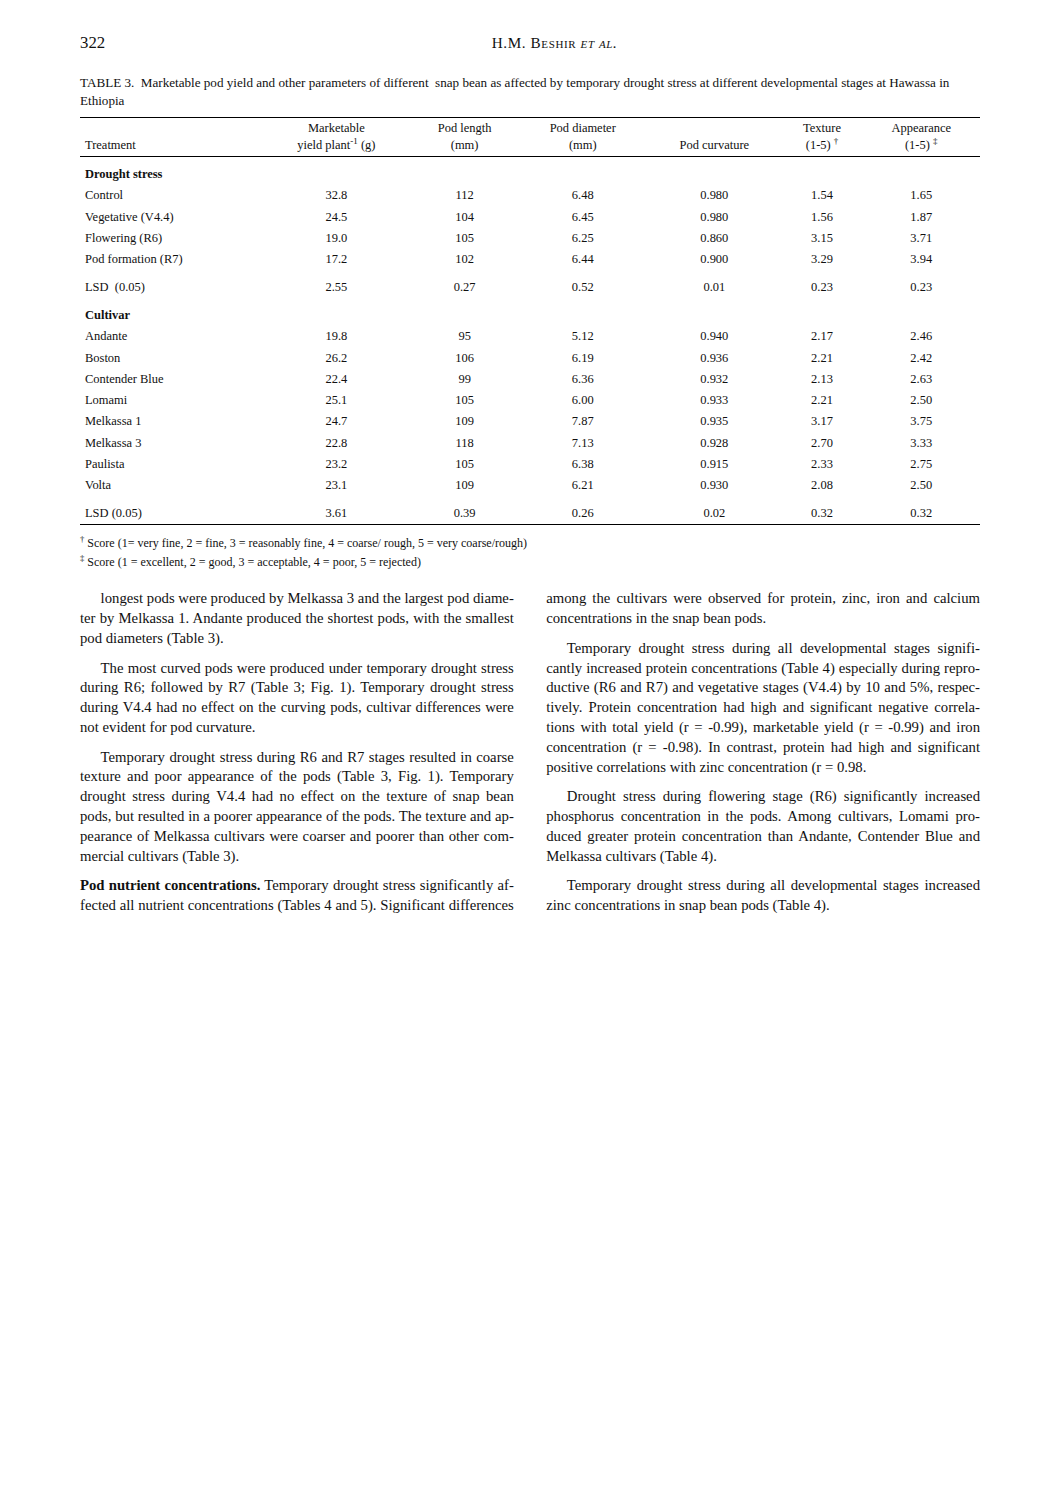322
H.M. Beshir et al.
TABLE 3. Marketable pod yield and other parameters of different snap bean as affected by temporary drought stress at different developmental stages at Hawassa in Ethiopia
| Treatment | Marketable yield plant -1 (g) | Pod length (mm) | Pod diameter (mm) | Pod curvature | Texture (1-5) † | Appearance (1-5) ‡ |
| --- | --- | --- | --- | --- | --- | --- |
| Drought stress |
| Control | 32.8 | 112 | 6.48 | 0.980 | 1.54 | 1.65 |
| Vegetative (V4.4) | 24.5 | 104 | 6.45 | 0.980 | 1.56 | 1.87 |
| Flowering (R6) | 19.0 | 105 | 6.25 | 0.860 | 3.15 | 3.71 |
| Pod formation (R7) | 17.2 | 102 | 6.44 | 0.900 | 3.29 | 3.94 |
| LSD (0.05) | 2.55 | 0.27 | 0.52 | 0.01 | 0.23 | 0.23 |
| Cultivar |
| Andante | 19.8 | 95 | 5.12 | 0.940 | 2.17 | 2.46 |
| Boston | 26.2 | 106 | 6.19 | 0.936 | 2.21 | 2.42 |
| Contender Blue | 22.4 | 99 | 6.36 | 0.932 | 2.13 | 2.63 |
| Lomami | 25.1 | 105 | 6.00 | 0.933 | 2.21 | 2.50 |
| Melkassa 1 | 24.7 | 109 | 7.87 | 0.935 | 3.17 | 3.75 |
| Melkassa 3 | 22.8 | 118 | 7.13 | 0.928 | 2.70 | 3.33 |
| Paulista | 23.2 | 105 | 6.38 | 0.915 | 2.33 | 2.75 |
| Volta | 23.1 | 109 | 6.21 | 0.930 | 2.08 | 2.50 |
| LSD (0.05) | 3.61 | 0.39 | 0.26 | 0.02 | 0.32 | 0.32 |
† Score (1= very fine, 2 = fine, 3 = reasonably fine, 4 = coarse/ rough, 5 = very coarse/rough)
‡ Score (1 = excellent, 2 = good, 3 = acceptable, 4 = poor, 5 = rejected)
longest pods were produced by Melkassa 3 and the largest pod diameter by Melkassa 1. Andante produced the shortest pods, with the smallest pod diameters (Table 3).
The most curved pods were produced under temporary drought stress during R6; followed by R7 (Table 3; Fig. 1). Temporary drought stress during V4.4 had no effect on the curving pods, cultivar differences were not evident for pod curvature.
Temporary drought stress during R6 and R7 stages resulted in coarse texture and poor appearance of the pods (Table 3, Fig. 1). Temporary drought stress during V4.4 had no effect on the texture of snap bean pods, but resulted in a poorer appearance of the pods. The texture and appearance of Melkassa cultivars were coarser and poorer than other commercial cultivars (Table 3).
Pod nutrient concentrations.
Temporary drought stress significantly affected all nutrient concentrations (Tables 4 and 5). Significant differences among the cultivars were observed for protein, zinc, iron and calcium concentrations in the snap bean pods.
Temporary drought stress during all developmental stages significantly increased protein concentrations (Table 4) especially during reproductive (R6 and R7) and vegetative stages (V4.4) by 10 and 5%, respectively. Protein concentration had high and significant negative correlations with total yield (r = -0.99), marketable yield (r = -0.99) and iron concentration (r = -0.98). In contrast, protein had high and significant positive correlations with zinc concentration (r = 0.98.
Drought stress during flowering stage (R6) significantly increased phosphorus concentration in the pods. Among cultivars, Lomami produced greater protein concentration than Andante, Contender Blue and Melkassa cultivars (Table 4).
Temporary drought stress during all developmental stages increased zinc concentrations in snap bean pods (Table 4).